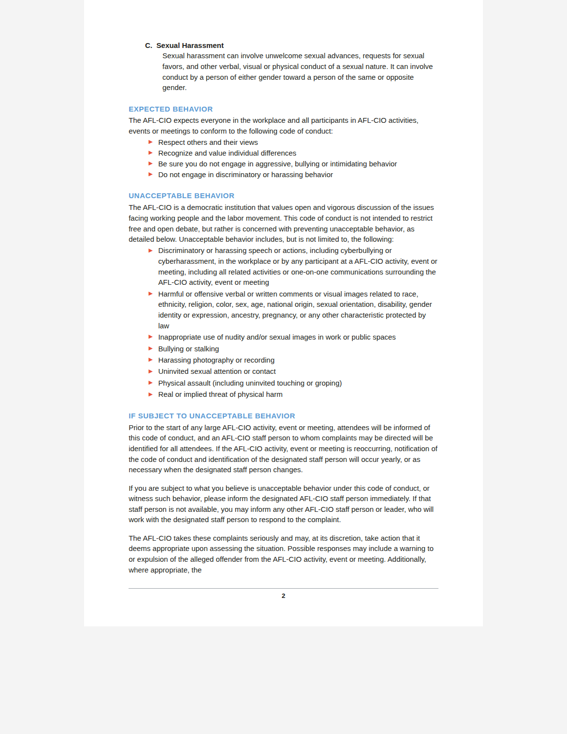C. Sexual Harassment
Sexual harassment can involve unwelcome sexual advances, requests for sexual favors, and other verbal, visual or physical conduct of a sexual nature. It can involve conduct by a person of either gender toward a person of the same or opposite gender.
Expected Behavior
The AFL-CIO expects everyone in the workplace and all participants in AFL-CIO activities, events or meetings to conform to the following code of conduct:
Respect others and their views
Recognize and value individual differences
Be sure you do not engage in aggressive, bullying or intimidating behavior
Do not engage in discriminatory or harassing behavior
Unacceptable Behavior
The AFL-CIO is a democratic institution that values open and vigorous discussion of the issues facing working people and the labor movement. This code of conduct is not intended to restrict free and open debate, but rather is concerned with preventing unacceptable behavior, as detailed below. Unacceptable behavior includes, but is not limited to, the following:
Discriminatory or harassing speech or actions, including cyberbullying or cyberharassment, in the workplace or by any participant at a AFL-CIO activity, event or meeting, including all related activities or one-on-one communications surrounding the AFL-CIO activity, event or meeting
Harmful or offensive verbal or written comments or visual images related to race, ethnicity, religion, color, sex, age, national origin, sexual orientation, disability, gender identity or expression, ancestry, pregnancy, or any other characteristic protected by law
Inappropriate use of nudity and/or sexual images in work or public spaces
Bullying or stalking
Harassing photography or recording
Uninvited sexual attention or contact
Physical assault (including uninvited touching or groping)
Real or implied threat of physical harm
If Subject to Unacceptable Behavior
Prior to the start of any large AFL-CIO activity, event or meeting, attendees will be informed of this code of conduct, and an AFL-CIO staff person to whom complaints may be directed will be identified for all attendees. If the AFL-CIO activity, event or meeting is reoccurring, notification of the code of conduct and identification of the designated staff person will occur yearly, or as necessary when the designated staff person changes.
If you are subject to what you believe is unacceptable behavior under this code of conduct, or witness such behavior, please inform the designated AFL-CIO staff person immediately. If that staff person is not available, you may inform any other AFL-CIO staff person or leader, who will work with the designated staff person to respond to the complaint.
The AFL-CIO takes these complaints seriously and may, at its discretion, take action that it deems appropriate upon assessing the situation. Possible responses may include a warning to or expulsion of the alleged offender from the AFL-CIO activity, event or meeting. Additionally, where appropriate, the
2